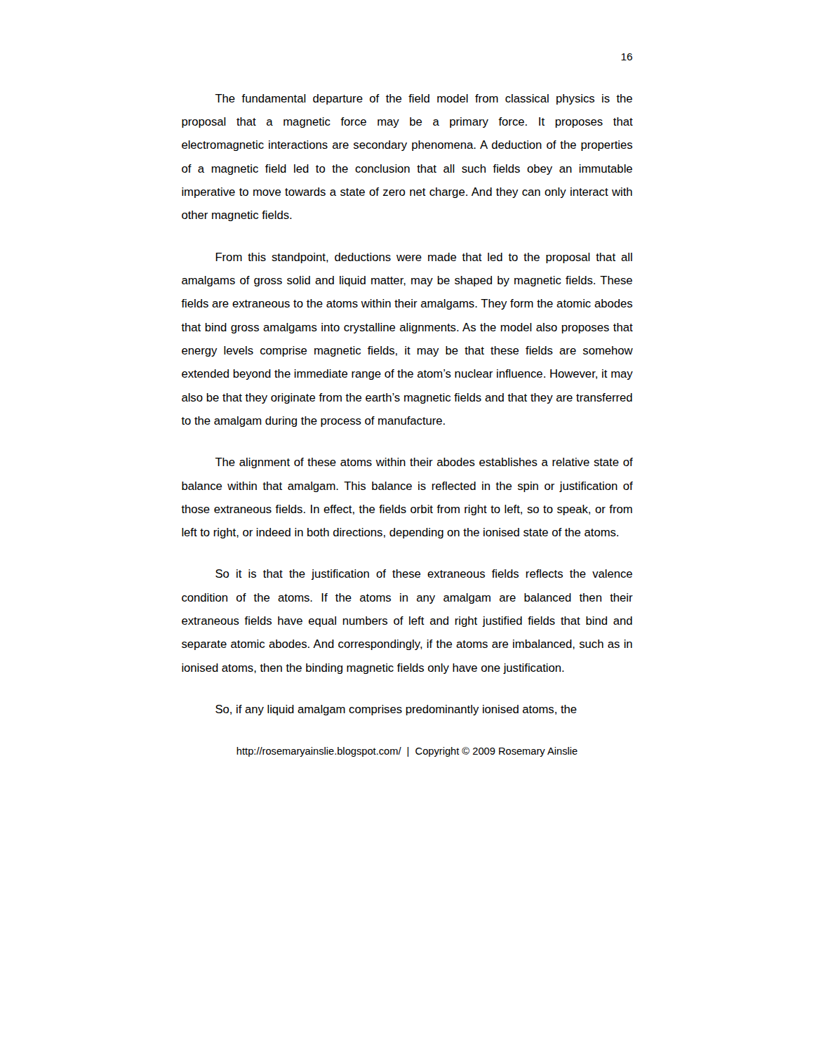16
The fundamental departure of the field model from classical physics is the proposal that a magnetic force may be a primary force. It proposes that electromagnetic interactions are secondary phenomena. A deduction of the properties of a magnetic field led to the conclusion that all such fields obey an immutable imperative to move towards a state of zero net charge. And they can only interact with other magnetic fields.
From this standpoint, deductions were made that led to the proposal that all amalgams of gross solid and liquid matter, may be shaped by magnetic fields. These fields are extraneous to the atoms within their amalgams. They form the atomic abodes that bind gross amalgams into crystalline alignments. As the model also proposes that energy levels comprise magnetic fields, it may be that these fields are somehow extended beyond the immediate range of the atom’s nuclear influence. However, it may also be that they originate from the earth’s magnetic fields and that they are transferred to the amalgam during the process of manufacture.
The alignment of these atoms within their abodes establishes a relative state of balance within that amalgam. This balance is reflected in the spin or justification of those extraneous fields. In effect, the fields orbit from right to left, so to speak, or from left to right, or indeed in both directions, depending on the ionised state of the atoms.
So it is that the justification of these extraneous fields reflects the valence condition of the atoms. If the atoms in any amalgam are balanced then their extraneous fields have equal numbers of left and right justified fields that bind and separate atomic abodes. And correspondingly, if the atoms are imbalanced, such as in ionised atoms, then the binding magnetic fields only have one justification.
So, if any liquid amalgam comprises predominantly ionised atoms, the
http://rosemaryainslie.blogspot.com/ | Copyright © 2009 Rosemary Ainslie